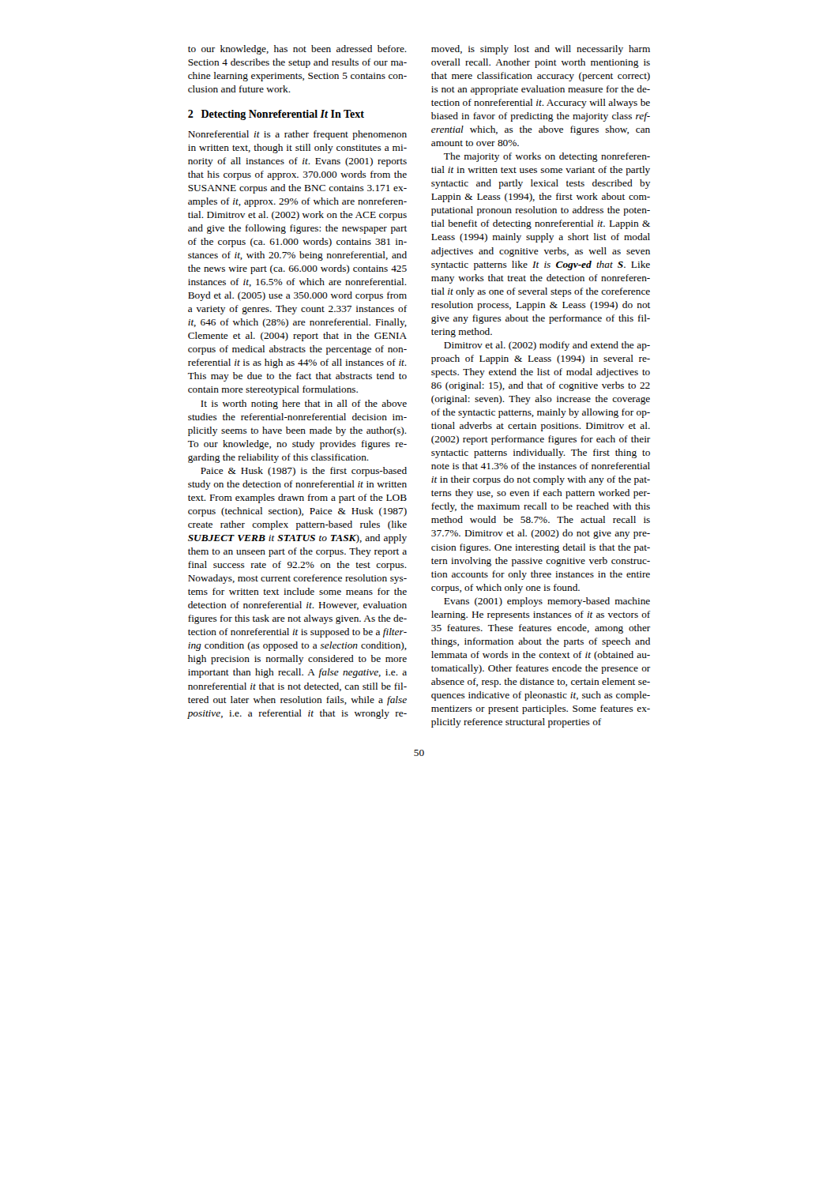to our knowledge, has not been adressed before. Section 4 describes the setup and results of our machine learning experiments, Section 5 contains conclusion and future work.
2 Detecting Nonreferential It In Text
Nonreferential it is a rather frequent phenomenon in written text, though it still only constitutes a minority of all instances of it. Evans (2001) reports that his corpus of approx. 370.000 words from the SUSANNE corpus and the BNC contains 3.171 examples of it, approx. 29% of which are nonreferential. Dimitrov et al. (2002) work on the ACE corpus and give the following figures: the newspaper part of the corpus (ca. 61.000 words) contains 381 instances of it, with 20.7% being nonreferential, and the news wire part (ca. 66.000 words) contains 425 instances of it, 16.5% of which are nonreferential. Boyd et al. (2005) use a 350.000 word corpus from a variety of genres. They count 2.337 instances of it, 646 of which (28%) are nonreferential. Finally, Clemente et al. (2004) report that in the GENIA corpus of medical abstracts the percentage of nonreferential it is as high as 44% of all instances of it. This may be due to the fact that abstracts tend to contain more stereotypical formulations.
It is worth noting here that in all of the above studies the referential-nonreferential decision implicitly seems to have been made by the author(s). To our knowledge, no study provides figures regarding the reliability of this classification.
Paice & Husk (1987) is the first corpus-based study on the detection of nonreferential it in written text. From examples drawn from a part of the LOB corpus (technical section), Paice & Husk (1987) create rather complex pattern-based rules (like SUBJECT VERB it STATUS to TASK), and apply them to an unseen part of the corpus. They report a final success rate of 92.2% on the test corpus. Nowadays, most current coreference resolution systems for written text include some means for the detection of nonreferential it. However, evaluation figures for this task are not always given. As the detection of nonreferential it is supposed to be a filtering condition (as opposed to a selection condition), high precision is normally considered to be more important than high recall. A false negative, i.e. a nonreferential it that is not detected, can still be filtered out later when resolution fails, while a false positive, i.e. a referential it that is wrongly removed, is simply lost and will necessarily harm overall recall. Another point worth mentioning is that mere classification accuracy (percent correct) is not an appropriate evaluation measure for the detection of nonreferential it. Accuracy will always be biased in favor of predicting the majority class referential which, as the above figures show, can amount to over 80%.
The majority of works on detecting nonreferential it in written text uses some variant of the partly syntactic and partly lexical tests described by Lappin & Leass (1994), the first work about computational pronoun resolution to address the potential benefit of detecting nonreferential it. Lappin & Leass (1994) mainly supply a short list of modal adjectives and cognitive verbs, as well as seven syntactic patterns like It is Cogv-ed that S. Like many works that treat the detection of nonreferential it only as one of several steps of the coreference resolution process, Lappin & Leass (1994) do not give any figures about the performance of this filtering method.
Dimitrov et al. (2002) modify and extend the approach of Lappin & Leass (1994) in several respects. They extend the list of modal adjectives to 86 (original: 15), and that of cognitive verbs to 22 (original: seven). They also increase the coverage of the syntactic patterns, mainly by allowing for optional adverbs at certain positions. Dimitrov et al. (2002) report performance figures for each of their syntactic patterns individually. The first thing to note is that 41.3% of the instances of nonreferential it in their corpus do not comply with any of the patterns they use, so even if each pattern worked perfectly, the maximum recall to be reached with this method would be 58.7%. The actual recall is 37.7%. Dimitrov et al. (2002) do not give any precision figures. One interesting detail is that the pattern involving the passive cognitive verb construction accounts for only three instances in the entire corpus, of which only one is found.
Evans (2001) employs memory-based machine learning. He represents instances of it as vectors of 35 features. These features encode, among other things, information about the parts of speech and lemmata of words in the context of it (obtained automatically). Other features encode the presence or absence of, resp. the distance to, certain element sequences indicative of pleonastic it, such as complementizers or present participles. Some features explicitly reference structural properties of
50